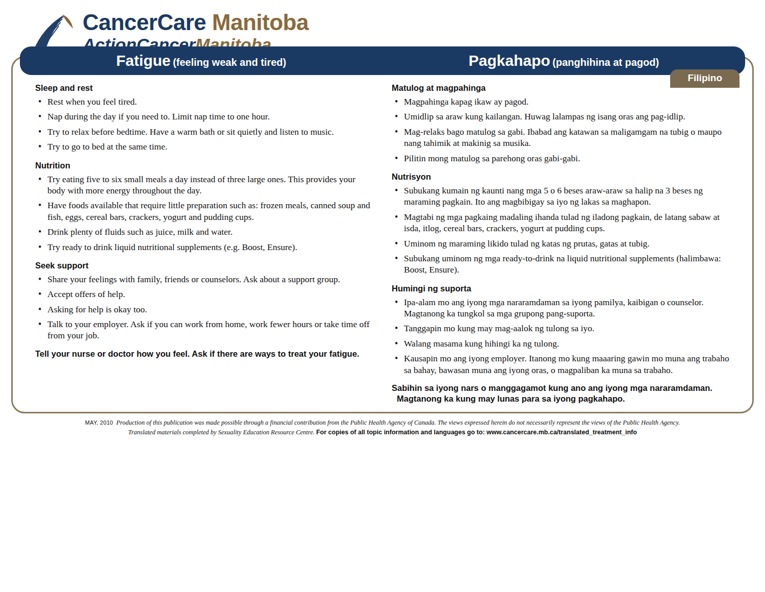CancerCare Manitoba
ActionCancer Manitoba
Filipino
Fatigue (feeling weak and tired)
Pagkahapo (panghihina at pagod)
Sleep and rest
Rest when you feel tired.
Nap during the day if you need to. Limit nap time to one hour.
Try to relax before bedtime. Have a warm bath or sit quietly and listen to music.
Try to go to bed at the same time.
Nutrition
Try eating five to six small meals a day instead of three large ones. This provides your body with more energy throughout the day.
Have foods available that require little preparation such as: frozen meals, canned soup and fish, eggs, cereal bars, crackers, yogurt and pudding cups.
Drink plenty of fluids such as juice, milk and water.
Try ready to drink liquid nutritional supplements (e.g. Boost, Ensure).
Seek support
Share your feelings with family, friends or counselors. Ask about a support group.
Accept offers of help.
Asking for help is okay too.
Talk to your employer. Ask if you can work from home, work fewer hours or take time off from your job.
Tell your nurse or doctor how you feel. Ask if there are ways to treat your fatigue.
Matulog at magpahinga
Magpahinga kapag ikaw ay pagod.
Umidlip sa araw kung kailangan. Huwag lalampas ng isang oras ang pag-idlip.
Mag-relaks bago matulog sa gabi. Ibabad ang katawan sa maligamgam na tubig o maupo nang tahimik at makinig sa musika.
Pilitin mong matulog sa parehong oras gabi-gabi.
Nutrisyon
Subukang kumain ng kaunti nang mga 5 o 6 beses araw-araw sa halip na 3 beses ng maraming pagkain. Ito ang magbibigay sa iyo ng lakas sa maghapon.
Magtabi ng mga pagkaing madaling ihanda tulad ng iladong pagkain, de latang sabaw at isda, itlog, cereal bars, crackers, yogurt at pudding cups.
Uminom ng maraming likido tulad ng katas ng prutas, gatas at tubig.
Subukang uminom ng mga ready-to-drink na liquid nutritional supplements (halimbawa: Boost, Ensure).
Humingi ng suporta
Ipa-alam mo ang iyong mga nararamdaman sa iyong pamilya, kaibigan o counselor. Magtanong ka tungkol sa mga grupong pang-suporta.
Tanggapin mo kung may mag-aalok ng tulong sa iyo.
Walang masama kung hihingi ka ng tulong.
Kausapin mo ang iyong employer. Itanong mo kung maaaring gawin mo muna ang trabaho sa bahay, bawasan muna ang iyong oras, o magpaliban ka muna sa trabaho.
Sabihin sa iyong nars o manggagamot kung ano ang iyong mga nararamdaman. Magtanong ka kung may lunas para sa iyong pagkahapo.
MAY, 2010 Production of this publication was made possible through a financial contribution from the Public Health Agency of Canada. The views expressed herein do not necessarily represent the views of the Public Health Agency.
Translated materials completed by Sexuality Education Resource Centre. For copies of all topic information and languages go to: www.cancercare.mb.ca/translated_treatment_info